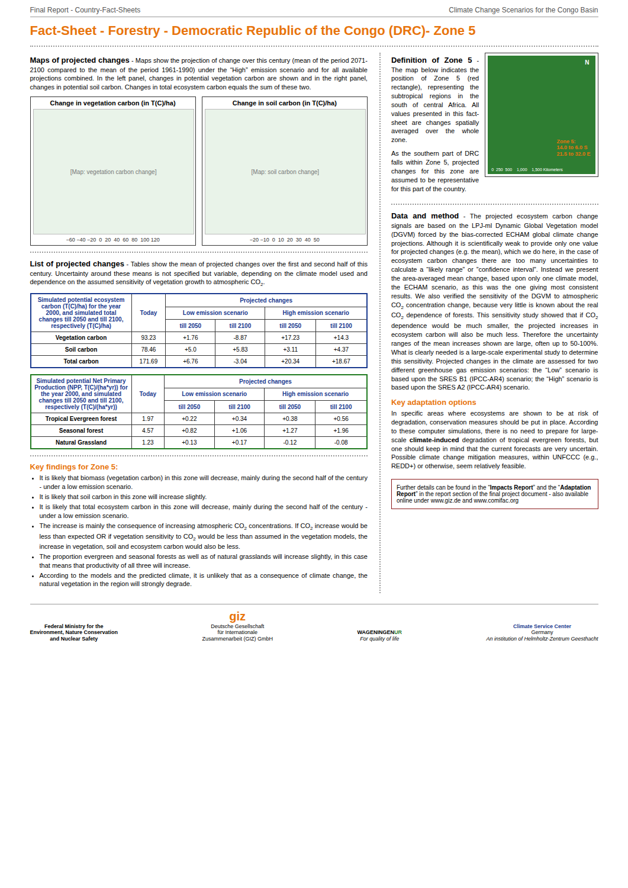Final Report - Country-Fact-Sheets Climate Change Scenarios for the Congo Basin
Fact-Sheet - Forestry - Democratic Republic of the Congo (DRC)- Zone 5
Maps of projected changes - Maps show the projection of change over this century (mean of the period 2071-2100 compared to the mean of the period 1961-1990) under the “High” emission scenario and for all available projections combined. In the left panel, changes in potential vegetation carbon are shown and in the right panel, changes in potential soil carbon. Changes in total ecosystem carbon equals the sum of these two.
Change in vegetation carbon (in T(C)/ha)
[Map: vegetation carbon change]
−60 −40 −20 0 20 40 60 80 100 120
Change in soil carbon (in T(C)/ha)
[Map: soil carbon change]
−20 −10 0 10 20 30 40 50
List of projected changes - Tables show the mean of projected changes over the first and second half of this century. Uncertainty around these means is not specified but variable, depending on the climate model used and dependence on the assumed sensitivity of vegetation growth to atmospheric CO2.
| Simulated potential ecosystem carbon (T(C)/ha) for the year 2000, and simulated total changes till 2050 and till 2100, respectively (T(C)/ha) | Today | Projected changes |
| --- | --- | --- |
| Low emission scenario | High emission scenario |
| till 2050 | till 2100 | till 2050 | till 2100 |
| Vegetation carbon | 93.23 | +1.76 | -8.87 | +17.23 | +14.3 |
| Soil carbon | 78.46 | +5.0 | +5.83 | +3.11 | +4.37 |
| Total carbon | 171.69 | +6.76 | -3.04 | +20.34 | +18.67 |
| Simulated potential Net Primary Production (NPP, T(C)/(ha*yr)) for the year 2000, and simulated changes till 2050 and till 2100, respectively (T(C)/(ha*yr)) | Today | Projected changes |
| --- | --- | --- |
| Low emission scenario | High emission scenario |
| till 2050 | till 2100 | till 2050 | till 2100 |
| Tropical Evergreen forest | 1.97 | +0.22 | +0.34 | +0.38 | +0.56 |
| Seasonal forest | 4.57 | +0.82 | +1.06 | +1.27 | +1.96 |
| Natural Grassland | 1.23 | +0.13 | +0.17 | -0.12 | -0.08 |
Key findings for Zone 5:
It is likely that biomass (vegetation carbon) in this zone will decrease, mainly during the second half of the century - under a low emission scenario.
It is likely that soil carbon in this zone will increase slightly.
It is likely that total ecosystem carbon in this zone will decrease, mainly during the second half of the century - under a low emission scenario.
The increase is mainly the consequence of increasing atmospheric CO2 concentrations. If CO2 increase would be less than expected OR if vegetation sensitivity to CO2 would be less than assumed in the vegetation models, the increase in vegetation, soil and ecosystem carbon would also be less.
The proportion evergreen and seasonal forests as well as of natural grasslands will increase slightly, in this case that means that productivity of all three will increase.
According to the models and the predicted climate, it is unlikely that as a consequence of climate change, the natural vegetation in the region will strongly degrade.
Definition of Zone 5 - The map below indicates the position of Zone 5 (red rectangle), representing the subtropical regions in the south of central Africa. All values presented in this fact-sheet are changes spatially averaged over the whole zone.
As the southern part of DRC falls within Zone 5, projected changes for this zone are assumed to be representative for this part of the country.
N Zone 5:
14.0 to 6.0 S
21.5 to 32.0 E 0 250 500 1,000 1,500 Kilometers
Data and method - The projected ecosystem carbon change signals are based on the LPJ-ml Dynamic Global Vegetation model (DGVM) forced by the bias-corrected ECHAM global climate change projections. Although it is scientifically weak to provide only one value for projected changes (e.g. the mean), which we do here, in the case of ecosystem carbon changes there are too many uncertainties to calculate a “likely range” or ”confidence interval”. Instead we present the area-averaged mean change, based upon only one climate model, the ECHAM scenario, as this was the one giving most consistent results. We also verified the sensitivity of the DGVM to atmospheric CO2 concentration change, because very little is known about the real CO2 dependence of forests. This sensitivity study showed that if CO2 dependence would be much smaller, the projected increases in ecosystem carbon will also be much less. Therefore the uncertainty ranges of the mean increases shown are large, often up to 50-100%. What is clearly needed is a large-scale experimental study to determine this sensitivity. Projected changes in the climate are assessed for two different greenhouse gas emission scenarios: the “Low” scenario is based upon the SRES B1 (IPCC-AR4) scenario; the “High” scenario is based upon the SRES A2 (IPCC-AR4) scenario.
Key adaptation options
In specific areas where ecosystems are shown to be at risk of degradation, conservation measures should be put in place. According to these computer simulations, there is no need to prepare for large-scale climate-induced degradation of tropical evergreen forests, but one should keep in mind that the current forecasts are very uncertain. Possible climate change mitigation measures, within UNFCCC (e.g., REDD+) or otherwise, seem relatively feasible.
Further details can be found in the “Impacts Report” and the “Adaptation Report” in the report section of the final project document - also available online under www.giz.de and www.comifac.org
Federal Ministry for the
Environment, Nature Conservation
and Nuclear Safety
giz
Deutsche Gesellschaft
für Internationale
Zusammenarbeit (GIZ) GmbH
WAGENINGENUR
For quality of life
Climate Service Center
Germany
An institution of Helmholtz-Zentrum Geesthacht